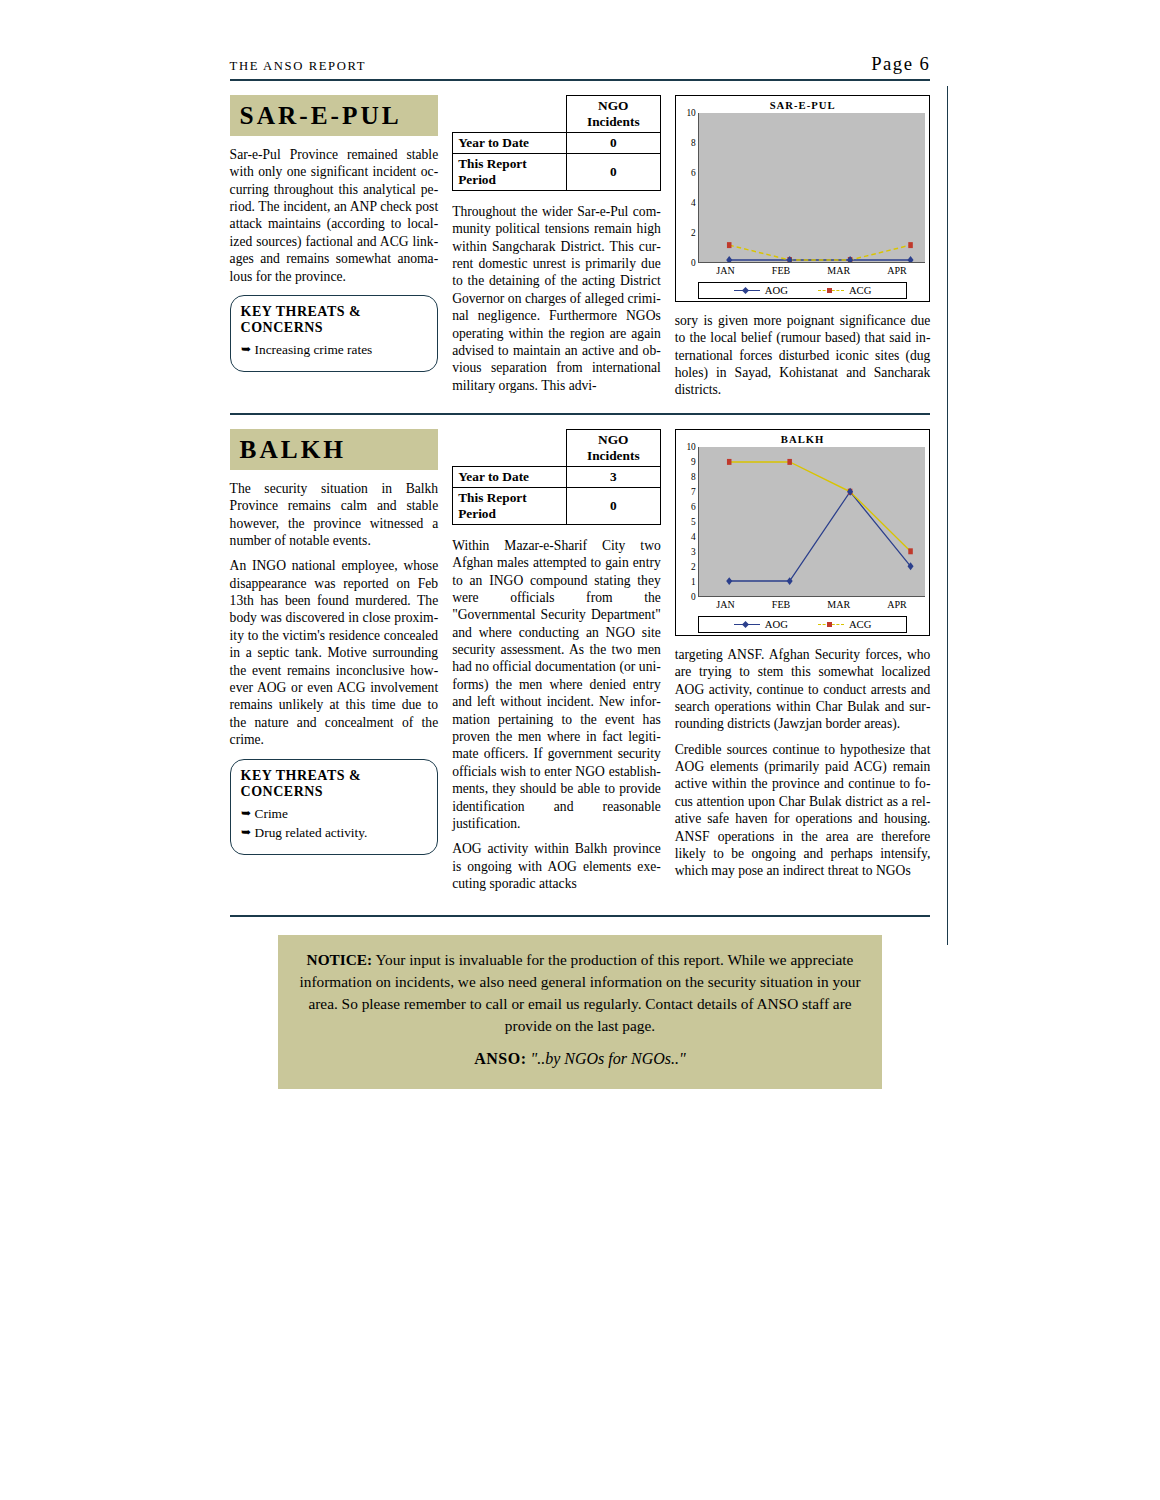The ANSO Report
Page 6
SAR-E-PUL
Sar-e-Pul Province remained stable with only one significant incident occurring throughout this analytical period. The incident, an ANP check post attack maintains (according to localized sources) factional and ACG linkages and remains somewhat anomalous for the province.
KEY THREATS & CONCERNS
Increasing crime rates
| | NGO Incidents |
| Year to Date | 0 |
| This Report Period | 0 |
Throughout the wider Sar-e-Pul community political tensions remain high within Sangcharak District. This current domestic unrest is primarily due to the detaining of the acting District Governor on charges of alleged criminal negligence. Furthermore NGOs operating within the region are again advised to maintain an active and obvious separation from international military organs. This advi-
SAR-E-PUL
10 8 6 4 2 0
JAN FEB MAR APR
AOG
ACG
sory is given more poignant significance due to the local belief (rumour based) that said international forces disturbed iconic sites (dug holes) in Sayad, Kohistanat and Sancharak districts.
BALKH
The security situation in Balkh Province remains calm and stable however, the province witnessed a number of notable events.
An INGO national employee, whose disappearance was reported on Feb 13th has been found murdered. The body was discovered in close proximity to the victim's residence concealed in a septic tank. Motive surrounding the event remains inconclusive however AOG or even ACG involvement remains unlikely at this time due to the nature and concealment of the crime.
KEY THREATS & CONCERNS
Crime
Drug related activity.
| | NGO Incidents |
| Year to Date | 3 |
| This Report Period | 0 |
Within Mazar-e-Sharif City two Afghan males attempted to gain entry to an INGO compound stating they were officials from the "Governmental Security Department" and where conducting an NGO site security assessment. As the two men had no official documentation (or uniforms) the men where denied entry and left without incident. New information pertaining to the event has proven the men where in fact legitimate officers. If government security officials wish to enter NGO establishments, they should be able to provide identification and reasonable justification.
AOG activity within Balkh province is ongoing with AOG elements executing sporadic attacks
BALKH
10 9 8 7 6 5 4 3 2 1 0
JAN FEB MAR APR
AOG
ACG
targeting ANSF. Afghan Security forces, who are trying to stem this somewhat localized AOG activity, continue to conduct arrests and search operations within Char Bulak and surrounding districts (Jawzjan border areas).
Credible sources continue to hypothesize that AOG elements (primarily paid ACG) remain active within the province and continue to focus attention upon Char Bulak district as a relative safe haven for operations and housing. ANSF operations in the area are therefore likely to be ongoing and perhaps intensify, which may pose an indirect threat to NGOs
NOTICE: Your input is invaluable for the production of this report. While we appreciate information on incidents, we also need general information on the security situation in your area. So please remember to call or email us regularly. Contact details of ANSO staff are provide on the last page.
ANSO: "..by NGOs for NGOs.."